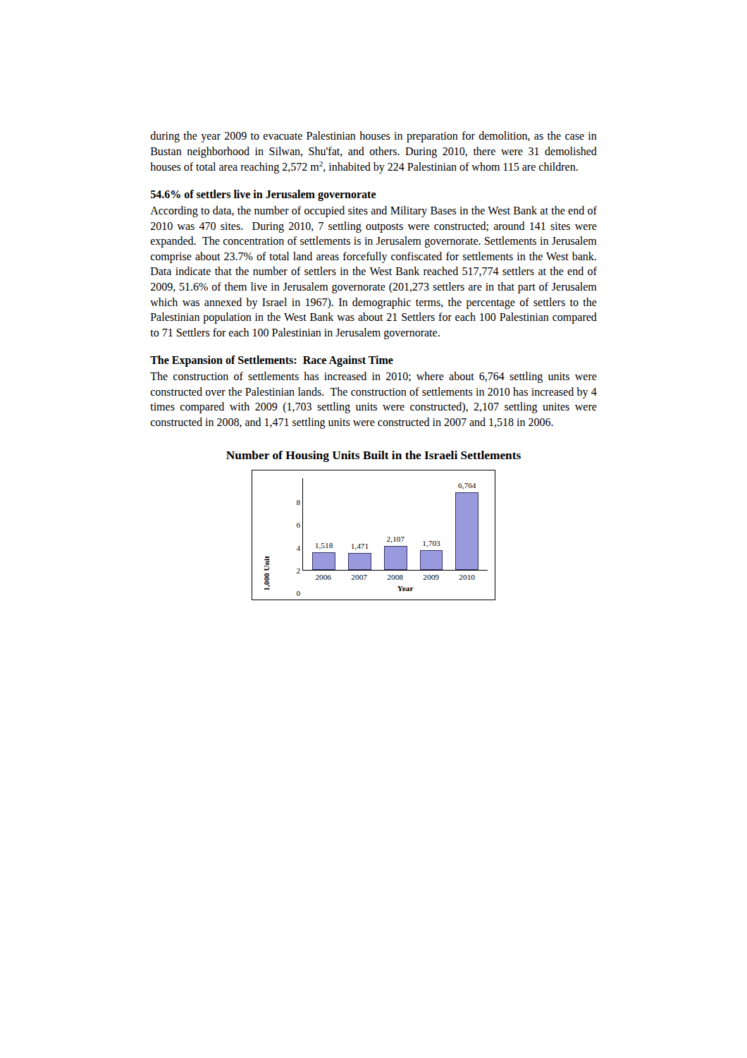during the year 2009 to evacuate Palestinian houses in preparation for demolition, as the case in Bustan neighborhood in Silwan, Shu'fat, and others. During 2010, there were 31 demolished houses of total area reaching 2,572 m2, inhabited by 224 Palestinian of whom 115 are children.
54.6% of settlers live in Jerusalem governorate
According to data, the number of occupied sites and Military Bases in the West Bank at the end of 2010 was 470 sites. During 2010, 7 settling outposts were constructed; around 141 sites were expanded. The concentration of settlements is in Jerusalem governorate. Settlements in Jerusalem comprise about 23.7% of total land areas forcefully confiscated for settlements in the West bank. Data indicate that the number of settlers in the West Bank reached 517,774 settlers at the end of 2009, 51.6% of them live in Jerusalem governorate (201,273 settlers are in that part of Jerusalem which was annexed by Israel in 1967). In demographic terms, the percentage of settlers to the Palestinian population in the West Bank was about 21 Settlers for each 100 Palestinian compared to 71 Settlers for each 100 Palestinian in Jerusalem governorate.
The Expansion of Settlements: Race Against Time
The construction of settlements has increased in 2010; where about 6,764 settling units were constructed over the Palestinian lands. The construction of settlements in 2010 has increased by 4 times compared with 2009 (1,703 settling units were constructed), 2,107 settling unites were constructed in 2008, and 1,471 settling units were constructed in 2007 and 1,518 in 2006.
Number of Housing Units Built in the Israeli Settlements
| 1,000 Unit | 8 6 4 2 0 | 1,518 1,471 2,107 1,703 6,764 2006 2007 2008 2009 2010 Year |